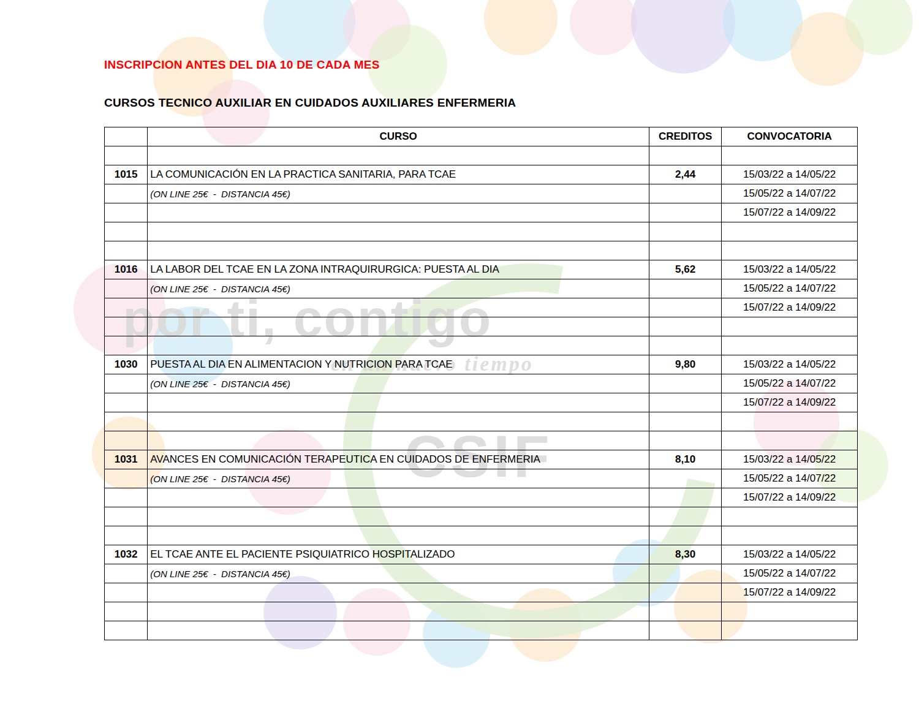por ti, contigo
en un nuevo tiempo
CSIF
INSCRIPCION ANTES DEL DIA 10 DE CADA MES
CURSOS TECNICO AUXILIAR EN CUIDADOS AUXILIARES ENFERMERIA
| | CURSO | CREDITOS | CONVOCATORIA |
| --- | --- | --- | --- |
| 1015 | LA COMUNICACIÓN EN LA PRACTICA SANITARIA, PARA TCAE | 2,44 | 15/03/22 a 14/05/22 |
| | (ON LINE 25€ - DISTANCIA 45€) | | 15/05/22 a 14/07/22 |
| | | | 15/07/22 a 14/09/22 |
| 1016 | LA LABOR DEL TCAE EN LA ZONA INTRAQUIRURGICA: PUESTA AL DIA | 5,62 | 15/03/22 a 14/05/22 |
| | (ON LINE 25€ - DISTANCIA 45€) | | 15/05/22 a 14/07/22 |
| | | | 15/07/22 a 14/09/22 |
| 1030 | PUESTA AL DIA EN ALIMENTACION Y NUTRICION PARA TCAE | 9,80 | 15/03/22 a 14/05/22 |
| | (ON LINE 25€ - DISTANCIA 45€) | | 15/05/22 a 14/07/22 |
| | | | 15/07/22 a 14/09/22 |
| 1031 | AVANCES EN COMUNICACIÓN TERAPEUTICA EN CUIDADOS DE ENFERMERIA | 8,10 | 15/03/22 a 14/05/22 |
| | (ON LINE 25€ - DISTANCIA 45€) | | 15/05/22 a 14/07/22 |
| | | | 15/07/22 a 14/09/22 |
| 1032 | EL TCAE ANTE EL PACIENTE PSIQUIATRICO HOSPITALIZADO | 8,30 | 15/03/22 a 14/05/22 |
| | (ON LINE 25€ - DISTANCIA 45€) | | 15/05/22 a 14/07/22 |
| | | | 15/07/22 a 14/09/22 |